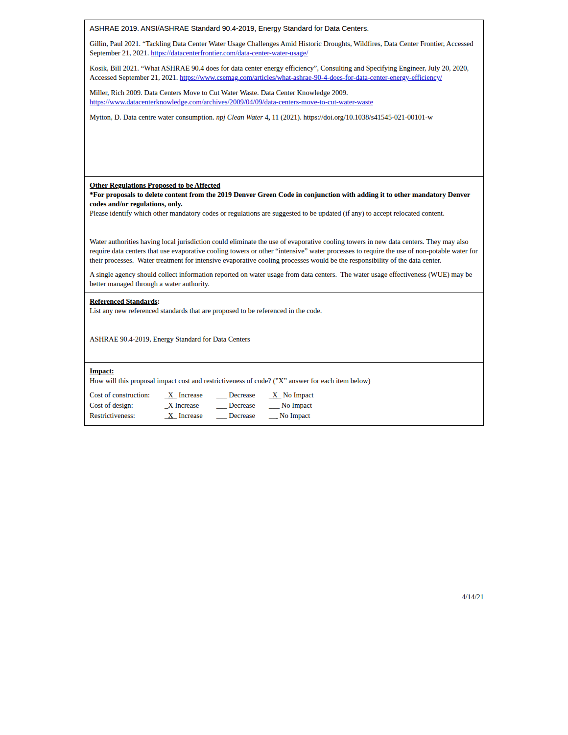ASHRAE 2019. ANSI/ASHRAE Standard 90.4-2019, Energy Standard for Data Centers.
Gillin, Paul 2021. “Tackling Data Center Water Usage Challenges Amid Historic Droughts, Wildfires, Data Center Frontier, Accessed September 21, 2021. https://datacenterfrontier.com/data-center-water-usage/
Kosik, Bill 2021. “What ASHRAE 90.4 does for data center energy efficiency”, Consulting and Specifying Engineer, July 20, 2020, Accessed September 21, 2021. https://www.csemag.com/articles/what-ashrae-90-4-does-for-data-center-energy-efficiency/
Miller, Rich 2009. Data Centers Move to Cut Water Waste. Data Center Knowledge 2009.
https://www.datacenterknowledge.com/archives/2009/04/09/data-centers-move-to-cut-water-waste
Mytton, D. Data centre water consumption. npj Clean Water 4, 11 (2021). https://doi.org/10.1038/s41545-021-00101-w
Other Regulations Proposed to be Affected
*For proposals to delete content from the 2019 Denver Green Code in conjunction with adding it to other mandatory Denver codes and/or regulations, only.
Please identify which other mandatory codes or regulations are suggested to be updated (if any) to accept relocated content.
Water authorities having local jurisdiction could eliminate the use of evaporative cooling towers in new data centers. They may also require data centers that use evaporative cooling towers or other “intensive” water processes to require the use of non-potable water for their processes. Water treatment for intensive evaporative cooling processes would be the responsibility of the data center.
A single agency should collect information reported on water usage from data centers. The water usage effectiveness (WUE) may be better managed through a water authority.
Referenced Standards:
List any new referenced standards that are proposed to be referenced in the code.
ASHRAE 90.4-2019, Energy Standard for Data Centers
Impact:
How will this proposal impact cost and restrictiveness of code? (”X” answer for each item below)
| Cost of construction: | _ X _ Increase | ___ Decrease | _ X _ No Impact |
| Cost of design: | _X Increase | ___ Decrease | ___ No Impact |
| Restrictiveness: | _ X _ Increase | ___ Decrease | __ No Impact |
4/14/21